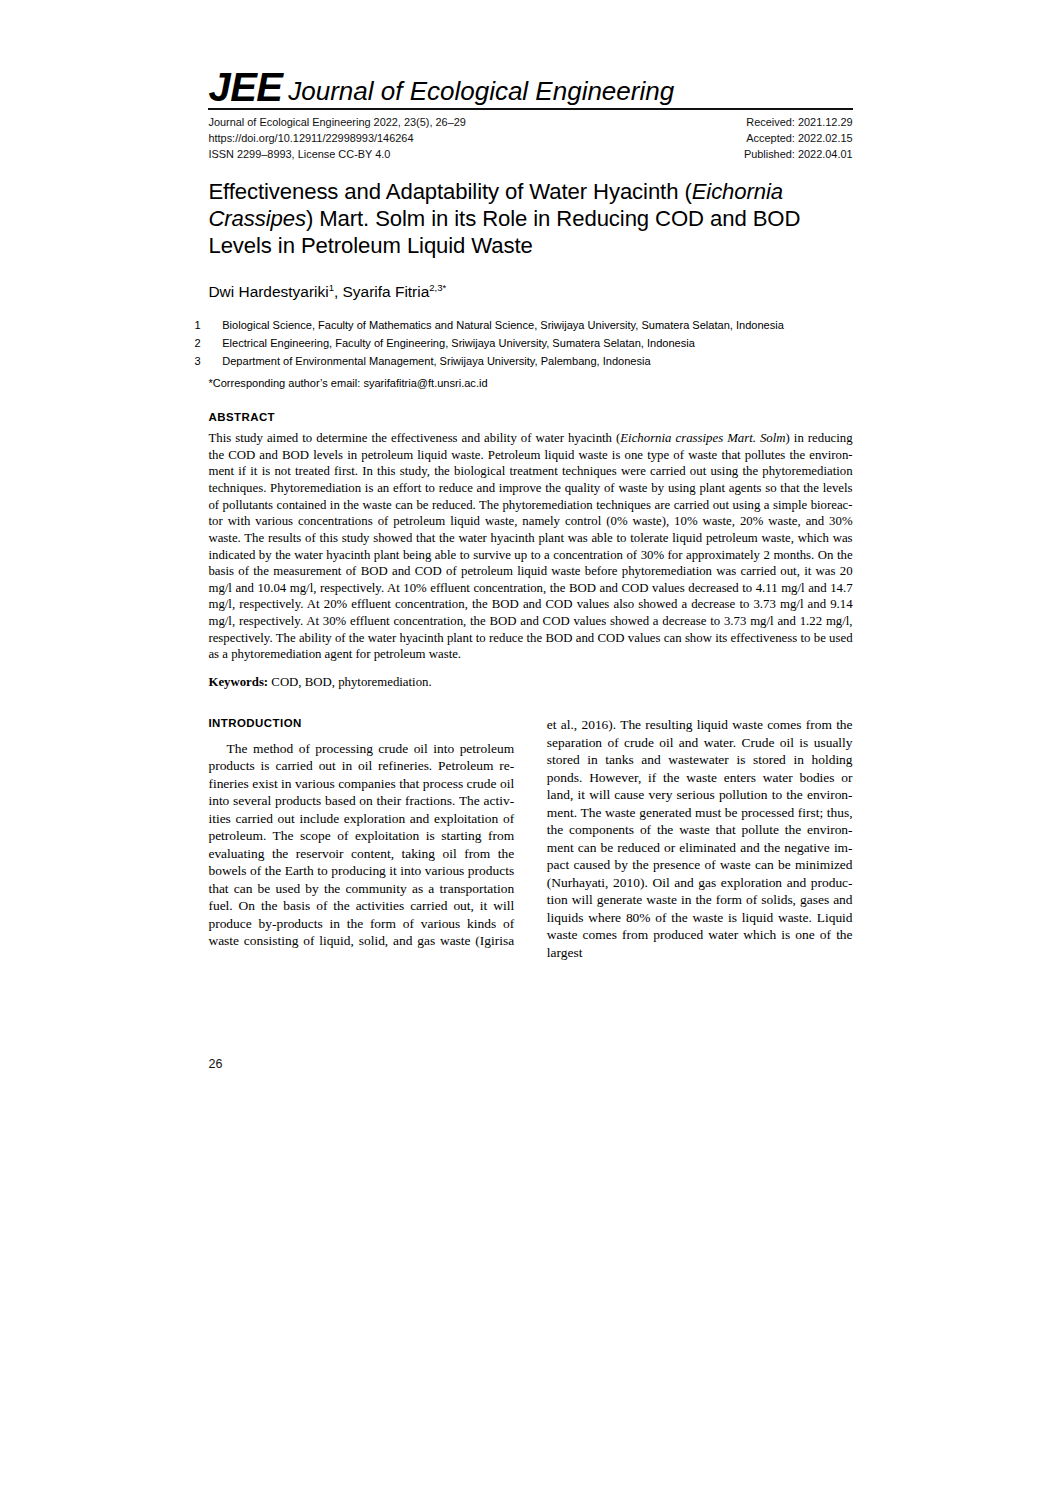JEE
Journal of Ecological Engineering
Journal of Ecological Engineering 2022, 23(5), 26–29
https://doi.org/10.12911/22998993/146264
ISSN 2299–8993, License CC-BY 4.0
Received: 2021.12.29
Accepted: 2022.02.15
Published: 2022.04.01
Effectiveness and Adaptability of Water Hyacinth (Eichornia Crassipes) Mart. Solm in its Role in Reducing COD and BOD Levels in Petroleum Liquid Waste
Dwi Hardestyariki1, Syarifa Fitria2,3*
1 Biological Science, Faculty of Mathematics and Natural Science, Sriwijaya University, Sumatera Selatan, Indonesia
2 Electrical Engineering, Faculty of Engineering, Sriwijaya University, Sumatera Selatan, Indonesia
3 Department of Environmental Management, Sriwijaya University, Palembang, Indonesia
*Corresponding author’s email: syarifafitria@ft.unsri.ac.id
Abstract
This study aimed to determine the effectiveness and ability of water hyacinth (Eichornia crassipes Mart. Solm) in reducing the COD and BOD levels in petroleum liquid waste. Petroleum liquid waste is one type of waste that pollutes the environment if it is not treated first. In this study, the biological treatment techniques were carried out using the phytoremediation techniques. Phytoremediation is an effort to reduce and improve the quality of waste by using plant agents so that the levels of pollutants contained in the waste can be reduced. The phytoremediation techniques are carried out using a simple bioreactor with various concentrations of petroleum liquid waste, namely control (0% waste), 10% waste, 20% waste, and 30% waste. The results of this study showed that the water hyacinth plant was able to tolerate liquid petroleum waste, which was indicated by the water hyacinth plant being able to survive up to a concentration of 30% for approximately 2 months. On the basis of the measurement of BOD and COD of petroleum liquid waste before phytoremediation was carried out, it was 20 mg/l and 10.04 mg/l, respectively. At 10% effluent concentration, the BOD and COD values decreased to 4.11 mg/l and 14.7 mg/l, respectively. At 20% effluent concentration, the BOD and COD values also showed a decrease to 3.73 mg/l and 9.14 mg/l, respectively. At 30% effluent concentration, the BOD and COD values showed a decrease to 3.73 mg/l and 1.22 mg/l, respectively. The ability of the water hyacinth plant to reduce the BOD and COD values can show its effectiveness to be used as a phytoremediation agent for petroleum waste.
Keywords: COD, BOD, phytoremediation.
Introduction
The method of processing crude oil into petroleum products is carried out in oil refineries. Petroleum refineries exist in various companies that process crude oil into several products based on their fractions. The activities carried out include exploration and exploitation of petroleum. The scope of exploitation is starting from evaluating the reservoir content, taking oil from the bowels of the Earth to producing it into various products that can be used by the community as a transportation fuel. On the basis of the activities carried out, it will produce by-products in the form of various kinds of waste consisting of liquid, solid, and gas waste (Igirisa et al., 2016). The resulting liquid waste comes from the separation of crude oil and water. Crude oil is usually stored in tanks and wastewater is stored in holding ponds. However, if the waste enters water bodies or land, it will cause very serious pollution to the environment. The waste generated must be processed first; thus, the components of the waste that pollute the environment can be reduced or eliminated and the negative impact caused by the presence of waste can be minimized (Nurhayati, 2010). Oil and gas exploration and production will generate waste in the form of solids, gases and liquids where 80% of the waste is liquid waste. Liquid waste comes from produced water which is one of the largest
26